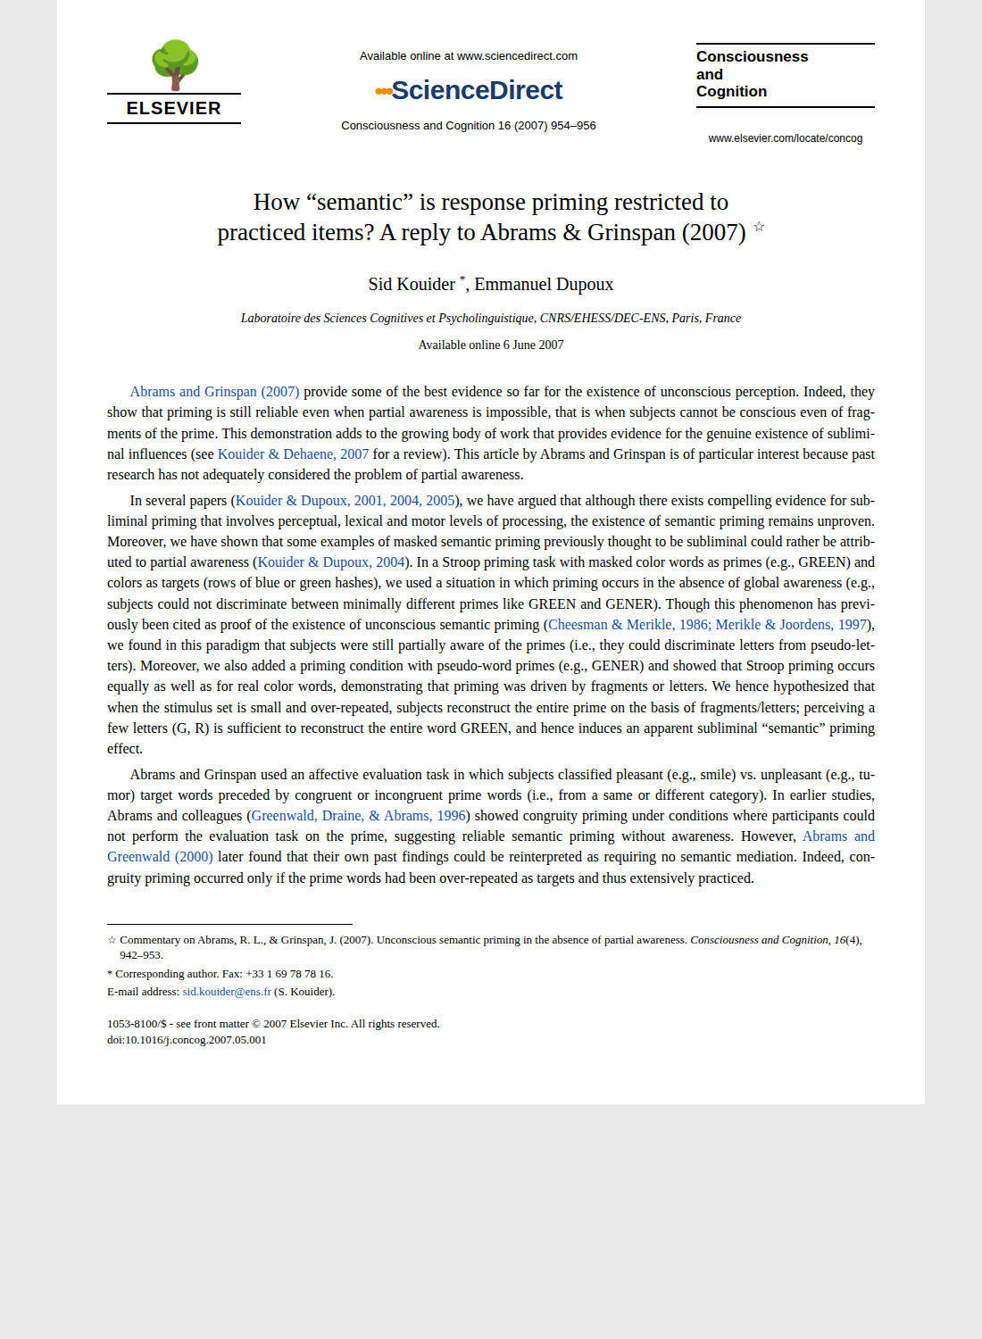🌳
ELSEVIER
Available online at www.sciencedirect.com
•••ScienceDirect
Consciousness and Cognition 16 (2007) 954–956
Consciousness
and
Cognition
www.elsevier.com/locate/concog
How “semantic” is response priming restricted to
practiced items? A reply to Abrams & Grinspan (2007) ☆
Sid Kouider *, Emmanuel Dupoux
Laboratoire des Sciences Cognitives et Psycholinguistique, CNRS/EHESS/DEC-ENS, Paris, France
Available online 6 June 2007
Abrams and Grinspan (2007) provide some of the best evidence so far for the existence of unconscious perception. Indeed, they show that priming is still reliable even when partial awareness is impossible, that is when subjects cannot be conscious even of fragments of the prime. This demonstration adds to the growing body of work that provides evidence for the genuine existence of subliminal influences (see Kouider & Dehaene, 2007 for a review). This article by Abrams and Grinspan is of particular interest because past research has not adequately considered the problem of partial awareness.
In several papers (Kouider & Dupoux, 2001, 2004, 2005), we have argued that although there exists compelling evidence for subliminal priming that involves perceptual, lexical and motor levels of processing, the existence of semantic priming remains unproven. Moreover, we have shown that some examples of masked semantic priming previously thought to be subliminal could rather be attributed to partial awareness (Kouider & Dupoux, 2004). In a Stroop priming task with masked color words as primes (e.g., GREEN) and colors as targets (rows of blue or green hashes), we used a situation in which priming occurs in the absence of global awareness (e.g., subjects could not discriminate between minimally different primes like GREEN and GENER). Though this phenomenon has previously been cited as proof of the existence of unconscious semantic priming (Cheesman & Merikle, 1986; Merikle & Joordens, 1997), we found in this paradigm that subjects were still partially aware of the primes (i.e., they could discriminate letters from pseudo-letters). Moreover, we also added a priming condition with pseudo-word primes (e.g., GENER) and showed that Stroop priming occurs equally as well as for real color words, demonstrating that priming was driven by fragments or letters. We hence hypothesized that when the stimulus set is small and over-repeated, subjects reconstruct the entire prime on the basis of fragments/letters; perceiving a few letters (G, R) is sufficient to reconstruct the entire word GREEN, and hence induces an apparent subliminal “semantic” priming effect.
Abrams and Grinspan used an affective evaluation task in which subjects classified pleasant (e.g., smile) vs. unpleasant (e.g., tumor) target words preceded by congruent or incongruent prime words (i.e., from a same or different category). In earlier studies, Abrams and colleagues (Greenwald, Draine, & Abrams, 1996) showed congruity priming under conditions where participants could not perform the evaluation task on the prime, suggesting reliable semantic priming without awareness. However, Abrams and Greenwald (2000) later found that their own past findings could be reinterpreted as requiring no semantic mediation. Indeed, congruity priming occurred only if the prime words had been over-repeated as targets and thus extensively practiced.
☆ Commentary on Abrams, R. L., & Grinspan, J. (2007). Unconscious semantic priming in the absence of partial awareness. Consciousness and Cognition, 16(4), 942–953.
* Corresponding author. Fax: +33 1 69 78 78 16.
E-mail address: sid.kouider@ens.fr (S. Kouider).
1053-8100/$ - see front matter © 2007 Elsevier Inc. All rights reserved.
doi:10.1016/j.concog.2007.05.001